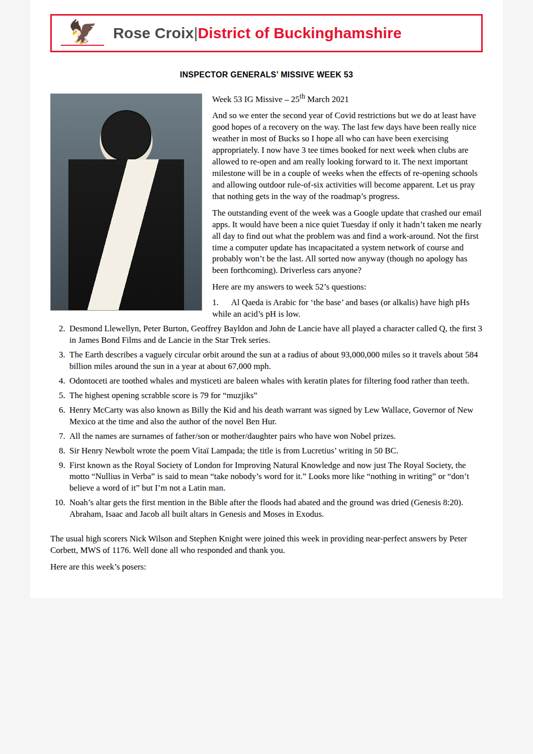🦅
Rose Croix|District of Buckinghamshire
INSPECTOR GENERALS’ MISSIVE WEEK 53
Week 53 IG Missive – 25th March 2021
And so we enter the second year of Covid restrictions but we do at least have good hopes of a recovery on the way. The last few days have been really nice weather in most of Bucks so I hope all who can have been exercising appropriately. I now have 3 tee times booked for next week when clubs are allowed to re-open and am really looking forward to it. The next important milestone will be in a couple of weeks when the effects of re-opening schools and allowing outdoor rule-of-six activities will become apparent. Let us pray that nothing gets in the way of the roadmap’s progress.
The outstanding event of the week was a Google update that crashed our email apps. It would have been a nice quiet Tuesday if only it hadn’t taken me nearly all day to find out what the problem was and find a work-around. Not the first time a computer update has incapacitated a system network of course and probably won’t be the last. All sorted now anyway (though no apology has been forthcoming). Driverless cars anyone?
Here are my answers to week 52’s questions:
1. Al Qaeda is Arabic for ‘the base’ and bases (or alkalis) have high pHs while an acid’s pH is low.
Desmond Llewellyn, Peter Burton, Geoffrey Bayldon and John de Lancie have all played a character called Q, the first 3 in James Bond Films and de Lancie in the Star Trek series.
The Earth describes a vaguely circular orbit around the sun at a radius of about 93,000,000 miles so it travels about 584 billion miles around the sun in a year at about 67,000 mph.
Odontoceti are toothed whales and mysticeti are baleen whales with keratin plates for filtering food rather than teeth.
The highest opening scrabble score is 79 for “muzjiks”
Henry McCarty was also known as Billy the Kid and his death warrant was signed by Lew Wallace, Governor of New Mexico at the time and also the author of the novel Ben Hur.
All the names are surnames of father/son or mother/daughter pairs who have won Nobel prizes.
Sir Henry Newbolt wrote the poem Vìtaï Lampada; the title is from Lucretius’ writing in 50 BC.
First known as the Royal Society of London for Improving Natural Knowledge and now just The Royal Society, the motto “Nullius in Verba” is said to mean “take nobody’s word for it.” Looks more like “nothing in writing” or “don’t believe a word of it” but I’m not a Latin man.
Noah’s altar gets the first mention in the Bible after the floods had abated and the ground was dried (Genesis 8:20). Abraham, Isaac and Jacob all built altars in Genesis and Moses in Exodus.
The usual high scorers Nick Wilson and Stephen Knight were joined this week in providing near-perfect answers by Peter Corbett, MWS of 1176. Well done all who responded and thank you.
Here are this week’s posers: